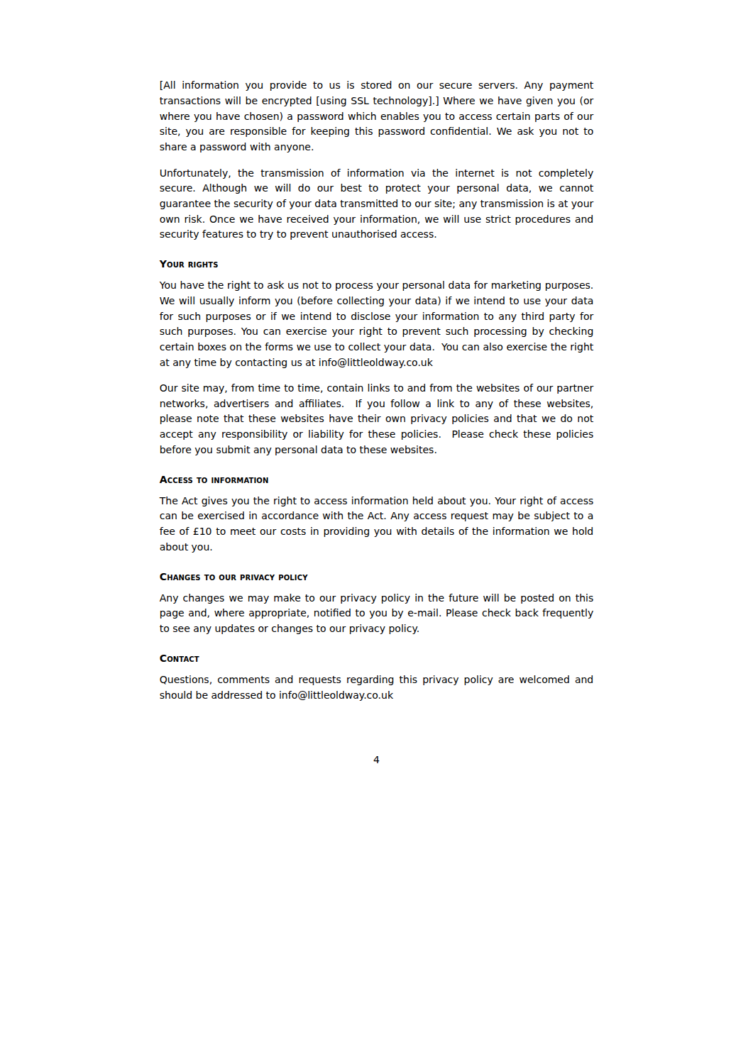[All information you provide to us is stored on our secure servers. Any payment transactions will be encrypted [using SSL technology].] Where we have given you (or where you have chosen) a password which enables you to access certain parts of our site, you are responsible for keeping this password confidential. We ask you not to share a password with anyone.
Unfortunately, the transmission of information via the internet is not completely secure. Although we will do our best to protect your personal data, we cannot guarantee the security of your data transmitted to our site; any transmission is at your own risk. Once we have received your information, we will use strict procedures and security features to try to prevent unauthorised access.
Your rights
You have the right to ask us not to process your personal data for marketing purposes. We will usually inform you (before collecting your data) if we intend to use your data for such purposes or if we intend to disclose your information to any third party for such purposes. You can exercise your right to prevent such processing by checking certain boxes on the forms we use to collect your data. You can also exercise the right at any time by contacting us at info@littleoldway.co.uk
Our site may, from time to time, contain links to and from the websites of our partner networks, advertisers and affiliates. If you follow a link to any of these websites, please note that these websites have their own privacy policies and that we do not accept any responsibility or liability for these policies. Please check these policies before you submit any personal data to these websites.
Access to information
The Act gives you the right to access information held about you. Your right of access can be exercised in accordance with the Act. Any access request may be subject to a fee of £10 to meet our costs in providing you with details of the information we hold about you.
Changes to our privacy policy
Any changes we may make to our privacy policy in the future will be posted on this page and, where appropriate, notified to you by e-mail. Please check back frequently to see any updates or changes to our privacy policy.
Contact
Questions, comments and requests regarding this privacy policy are welcomed and should be addressed to info@littleoldway.co.uk
4